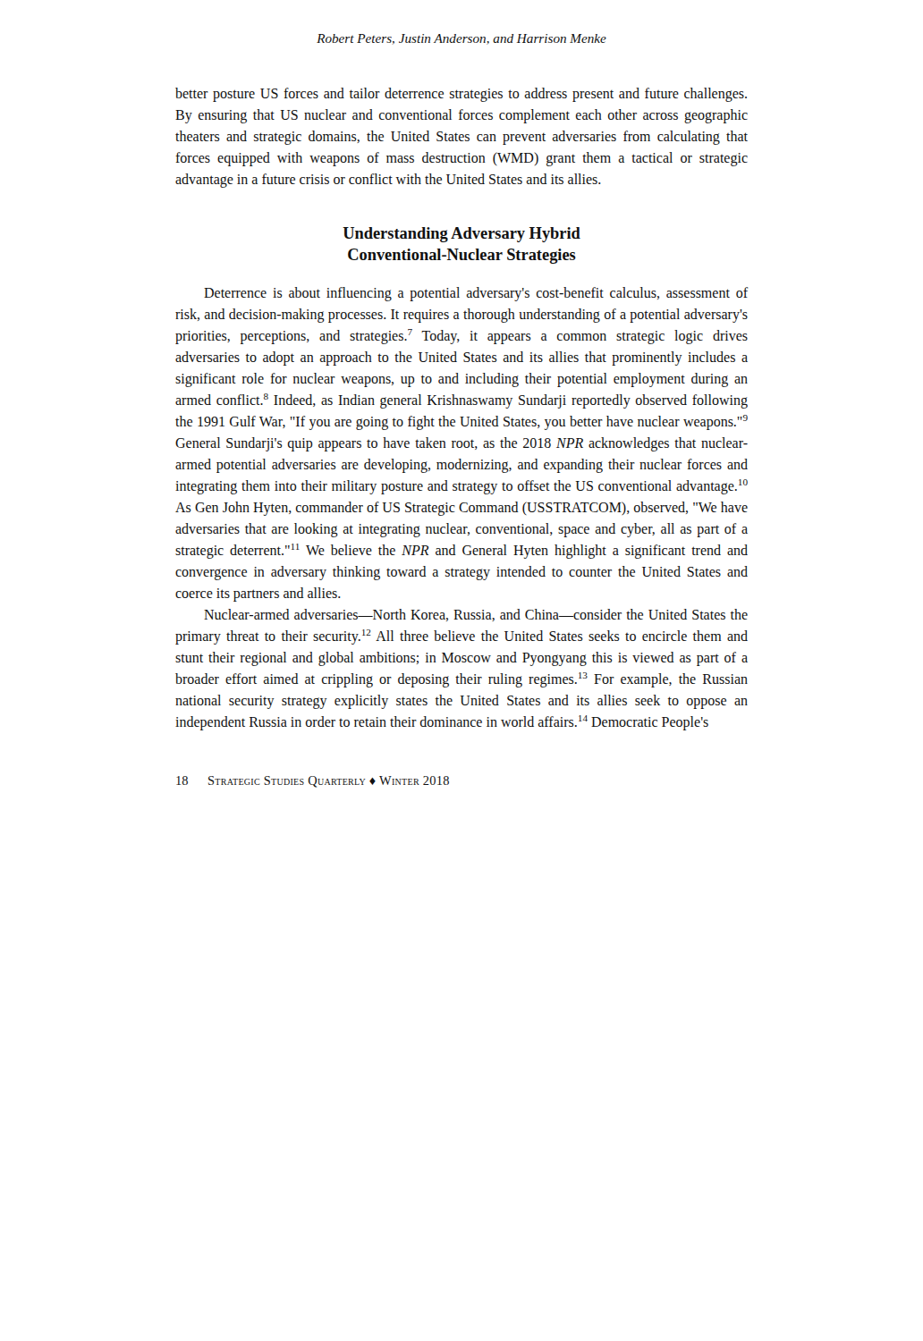Robert Peters, Justin Anderson, and Harrison Menke
better posture US forces and tailor deterrence strategies to address present and future challenges. By ensuring that US nuclear and conventional forces complement each other across geographic theaters and strategic domains, the United States can prevent adversaries from calculating that forces equipped with weapons of mass destruction (WMD) grant them a tactical or strategic advantage in a future crisis or conflict with the United States and its allies.
Understanding Adversary Hybrid
Conventional-Nuclear Strategies
Deterrence is about influencing a potential adversary's cost-benefit calculus, assessment of risk, and decision-making processes. It requires a thorough understanding of a potential adversary's priorities, perceptions, and strategies.7 Today, it appears a common strategic logic drives adversaries to adopt an approach to the United States and its allies that prominently includes a significant role for nuclear weapons, up to and including their potential employment during an armed conflict.8 Indeed, as Indian general Krishnaswamy Sundarji reportedly observed following the 1991 Gulf War, "If you are going to fight the United States, you better have nuclear weapons."9 General Sundarji's quip appears to have taken root, as the 2018 NPR acknowledges that nuclear-armed potential adversaries are developing, modernizing, and expanding their nuclear forces and integrating them into their military posture and strategy to offset the US conventional advantage.10 As Gen John Hyten, commander of US Strategic Command (USSTRATCOM), observed, "We have adversaries that are looking at integrating nuclear, conventional, space and cyber, all as part of a strategic deterrent."11 We believe the NPR and General Hyten highlight a significant trend and convergence in adversary thinking toward a strategy intended to counter the United States and coerce its partners and allies.
Nuclear-armed adversaries—North Korea, Russia, and China—consider the United States the primary threat to their security.12 All three believe the United States seeks to encircle them and stunt their regional and global ambitions; in Moscow and Pyongyang this is viewed as part of a broader effort aimed at crippling or deposing their ruling regimes.13 For example, the Russian national security strategy explicitly states the United States and its allies seek to oppose an independent Russia in order to retain their dominance in world affairs.14 Democratic People's
18 Strategic Studies Quarterly ♦ Winter 2018